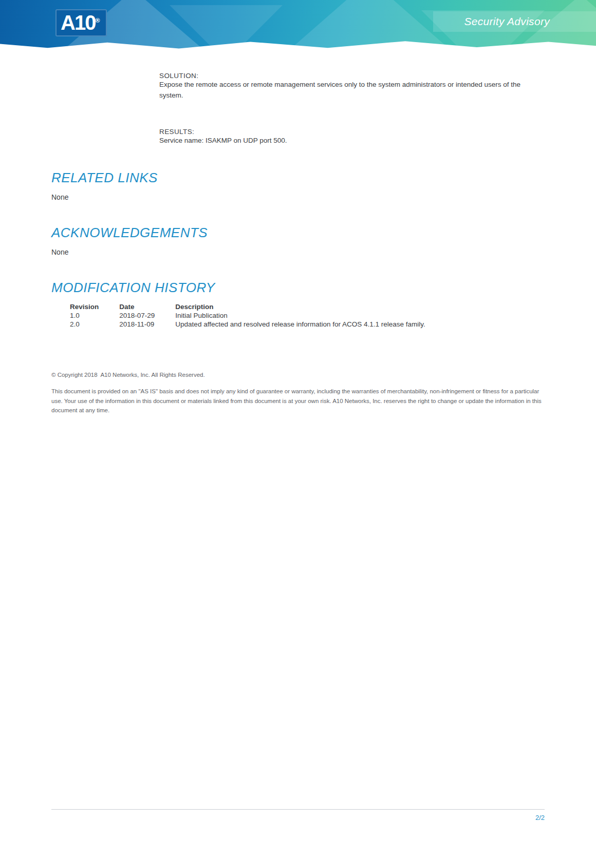A10®
Security Advisory
SOLUTION:
Expose the remote access or remote management services only to the system administrators or intended users of the system.
RESULTS:
Service name: ISAKMP on UDP port 500.
RELATED LINKS
None
ACKNOWLEDGEMENTS
None
MODIFICATION HISTORY
| Revision | Date | Description |
| --- | --- | --- |
| 1.0 | 2018-07-29 | Initial Publication |
| 2.0 | 2018-11-09 | Updated affected and resolved release information for ACOS 4.1.1 release family. |
© Copyright 2018 A10 Networks, Inc. All Rights Reserved.
This document is provided on an "AS IS" basis and does not imply any kind of guarantee or warranty, including the warranties of merchantability, non-infringement or fitness for a particular use. Your use of the information in this document or materials linked from this document is at your own risk. A10 Networks, Inc. reserves the right to change or update the information in this document at any time.
2/2